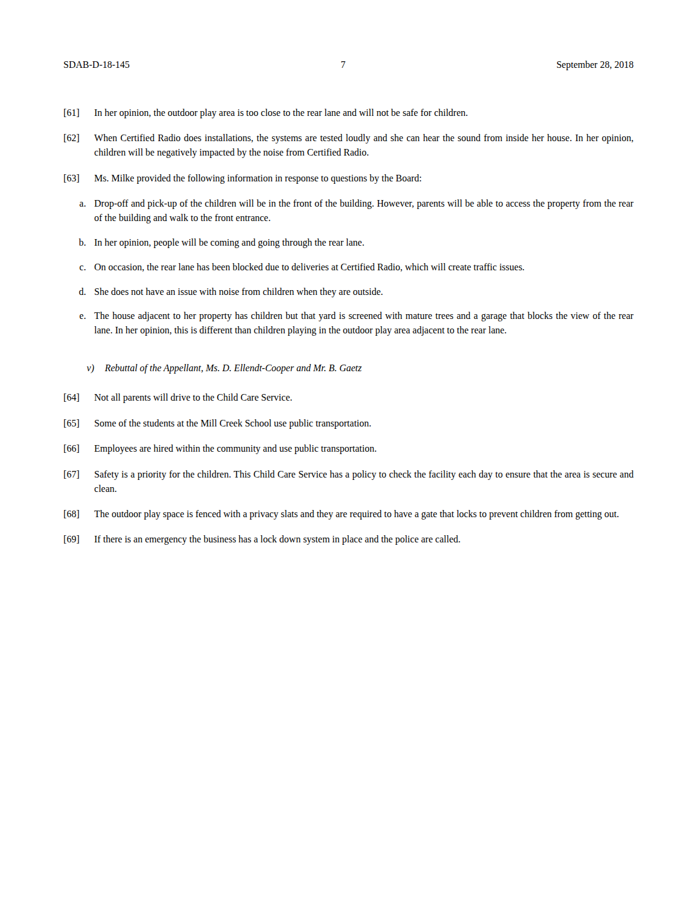SDAB-D-18-145
7
September 28, 2018
[61]
In her opinion, the outdoor play area is too close to the rear lane and will not be safe for children.
[62]
When Certified Radio does installations, the systems are tested loudly and she can hear the sound from inside her house. In her opinion, children will be negatively impacted by the noise from Certified Radio.
[63]
Ms. Milke provided the following information in response to questions by the Board:
Drop-off and pick-up of the children will be in the front of the building. However, parents will be able to access the property from the rear of the building and walk to the front entrance.
In her opinion, people will be coming and going through the rear lane.
On occasion, the rear lane has been blocked due to deliveries at Certified Radio, which will create traffic issues.
She does not have an issue with noise from children when they are outside.
The house adjacent to her property has children but that yard is screened with mature trees and a garage that blocks the view of the rear lane. In her opinion, this is different than children playing in the outdoor play area adjacent to the rear lane.
v)
Rebuttal of the Appellant, Ms. D. Ellendt-Cooper and Mr. B. Gaetz
[64]
Not all parents will drive to the Child Care Service.
[65]
Some of the students at the Mill Creek School use public transportation.
[66]
Employees are hired within the community and use public transportation.
[67]
Safety is a priority for the children. This Child Care Service has a policy to check the facility each day to ensure that the area is secure and clean.
[68]
The outdoor play space is fenced with a privacy slats and they are required to have a gate that locks to prevent children from getting out.
[69]
If there is an emergency the business has a lock down system in place and the police are called.